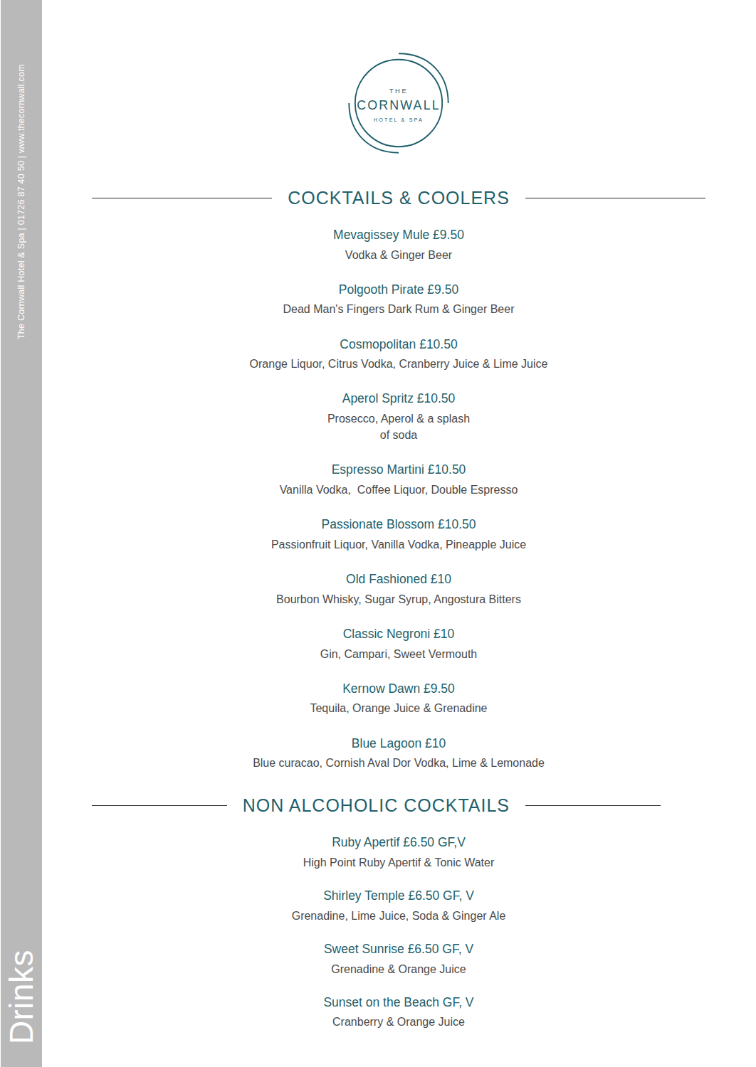The Cornwall Hotel & Spa | 01726 87 40 50 | www.thecornwall.com
Drinks
THE CORNWALL HOTEL & SPA
COCKTAILS & COOLERS
Mevagissey Mule £9.50
Vodka & Ginger Beer
Polgooth Pirate £9.50
Dead Man's Fingers Dark Rum & Ginger Beer
Cosmopolitan £10.50
Orange Liquor, Citrus Vodka, Cranberry Juice & Lime Juice
Aperol Spritz £10.50
Prosecco, Aperol & a splash of soda
Espresso Martini £10.50
Vanilla Vodka, Coffee Liquor, Double Espresso
Passionate Blossom £10.50
Passionfruit Liquor, Vanilla Vodka, Pineapple Juice
Old Fashioned £10
Bourbon Whisky, Sugar Syrup, Angostura Bitters
Classic Negroni £10
Gin, Campari, Sweet Vermouth
Kernow Dawn £9.50
Tequila, Orange Juice & Grenadine
Blue Lagoon £10
Blue curacao, Cornish Aval Dor Vodka, Lime & Lemonade
NON ALCOHOLIC COCKTAILS
Ruby Apertif £6.50 GF,V
High Point Ruby Apertif & Tonic Water
Shirley Temple £6.50 GF, V
Grenadine, Lime Juice, Soda & Ginger Ale
Sweet Sunrise £6.50 GF, V
Grenadine & Orange Juice
Sunset on the Beach GF, V
Cranberry & Orange Juice